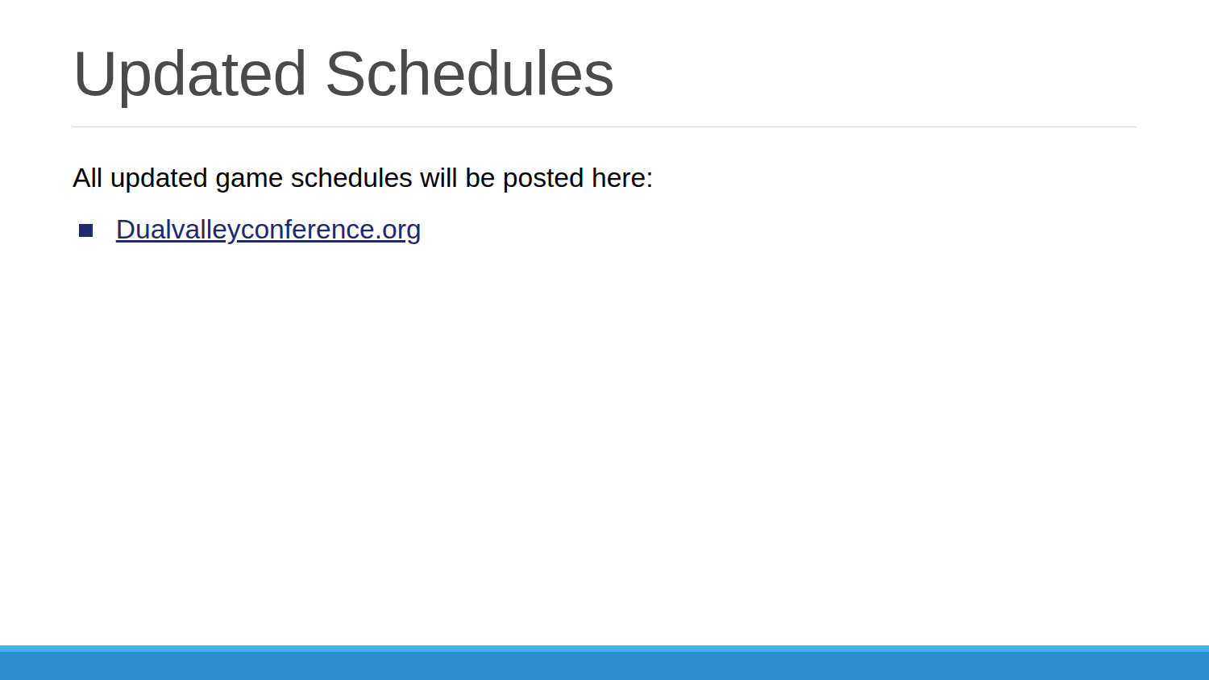Updated Schedules
All updated game schedules will be posted here:
Dualvalleyconference.org